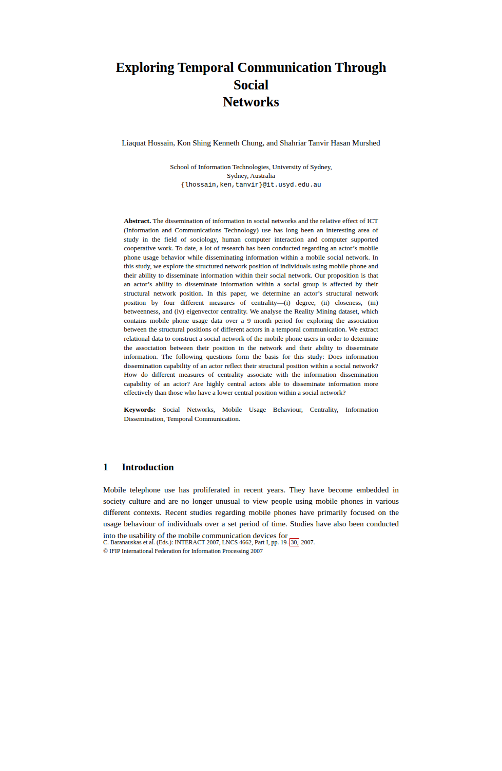Exploring Temporal Communication Through Social
Networks
Liaquat Hossain, Kon Shing Kenneth Chung, and Shahriar Tanvir Hasan Murshed
School of Information Technologies, University of Sydney,
Sydney, Australia
{lhossain,ken,tanvir}@it.usyd.edu.au
Abstract. The dissemination of information in social networks and the relative effect of ICT (Information and Communications Technology) use has long been an interesting area of study in the field of sociology, human computer interaction and computer supported cooperative work. To date, a lot of research has been conducted regarding an actor’s mobile phone usage behavior while disseminating information within a mobile social network. In this study, we explore the structured network position of individuals using mobile phone and their ability to disseminate information within their social network. Our proposition is that an actor’s ability to disseminate information within a social group is affected by their structural network position. In this paper, we determine an actor’s structural network position by four different measures of centrality—(i) degree, (ii) closeness, (iii) betweenness, and (iv) eigenvector centrality. We analyse the Reality Mining dataset, which contains mobile phone usage data over a 9 month period for exploring the association between the structural positions of different actors in a temporal communication. We extract relational data to construct a social network of the mobile phone users in order to determine the association between their position in the network and their ability to disseminate information. The following questions form the basis for this study: Does information dissemination capability of an actor reflect their structural position within a social network? How do different measures of centrality associate with the information dissemination capability of an actor? Are highly central actors able to disseminate information more effectively than those who have a lower central position within a social network?
Keywords: Social Networks, Mobile Usage Behaviour, Centrality, Information Dissemination, Temporal Communication.
1 Introduction
Mobile telephone use has proliferated in recent years. They have become embedded in society culture and are no longer unusual to view people using mobile phones in various different contexts. Recent studies regarding mobile phones have primarily focused on the usage behaviour of individuals over a set period of time. Studies have also been conducted into the usability of the mobile communication devices for
C. Baranauskas et al. (Eds.): INTERACT 2007, LNCS 4662, Part I, pp. 19–30, 2007.
© IFIP International Federation for Information Processing 2007